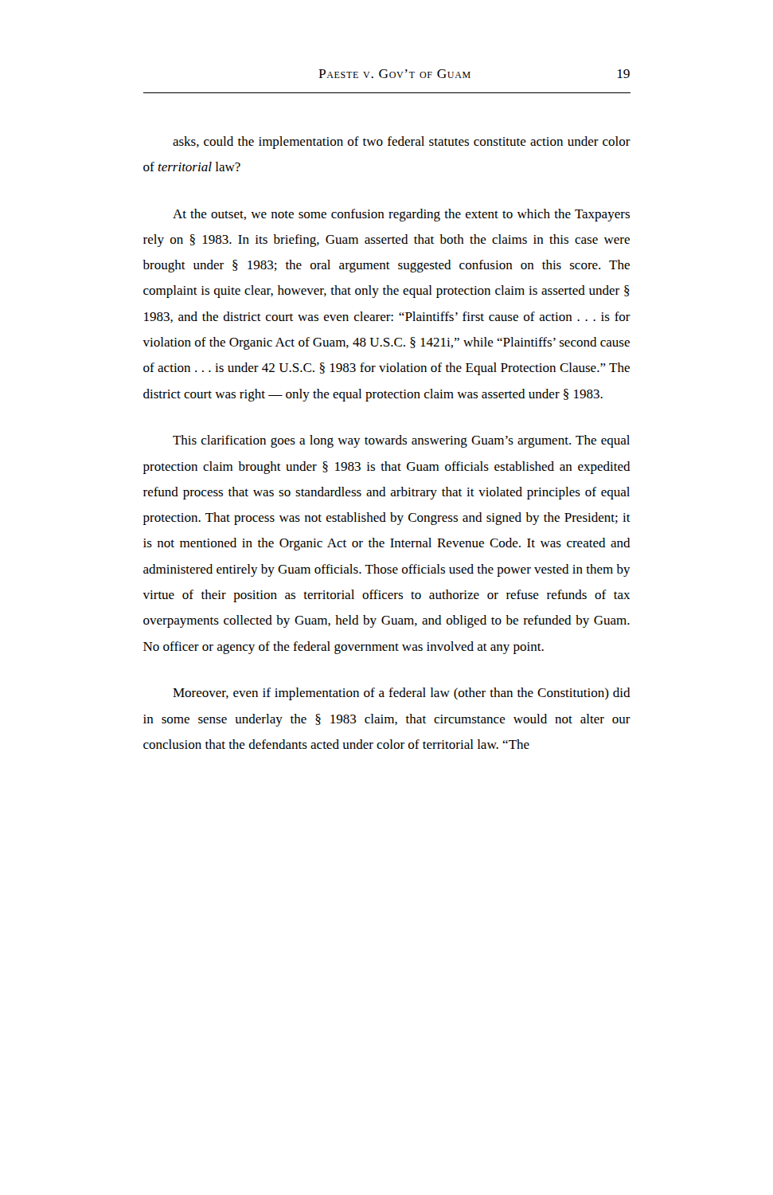Paeste v. Gov’t of Guam 19
asks, could the implementation of two federal statutes constitute action under color of territorial law?
At the outset, we note some confusion regarding the extent to which the Taxpayers rely on § 1983. In its briefing, Guam asserted that both the claims in this case were brought under § 1983; the oral argument suggested confusion on this score. The complaint is quite clear, however, that only the equal protection claim is asserted under § 1983, and the district court was even clearer: “Plaintiffs’ first cause of action . . . is for violation of the Organic Act of Guam, 48 U.S.C. § 1421i,” while “Plaintiffs’ second cause of action . . . is under 42 U.S.C. § 1983 for violation of the Equal Protection Clause.” The district court was right — only the equal protection claim was asserted under § 1983.
This clarification goes a long way towards answering Guam’s argument. The equal protection claim brought under § 1983 is that Guam officials established an expedited refund process that was so standardless and arbitrary that it violated principles of equal protection. That process was not established by Congress and signed by the President; it is not mentioned in the Organic Act or the Internal Revenue Code. It was created and administered entirely by Guam officials. Those officials used the power vested in them by virtue of their position as territorial officers to authorize or refuse refunds of tax overpayments collected by Guam, held by Guam, and obliged to be refunded by Guam. No officer or agency of the federal government was involved at any point.
Moreover, even if implementation of a federal law (other than the Constitution) did in some sense underlay the § 1983 claim, that circumstance would not alter our conclusion that the defendants acted under color of territorial law. “The